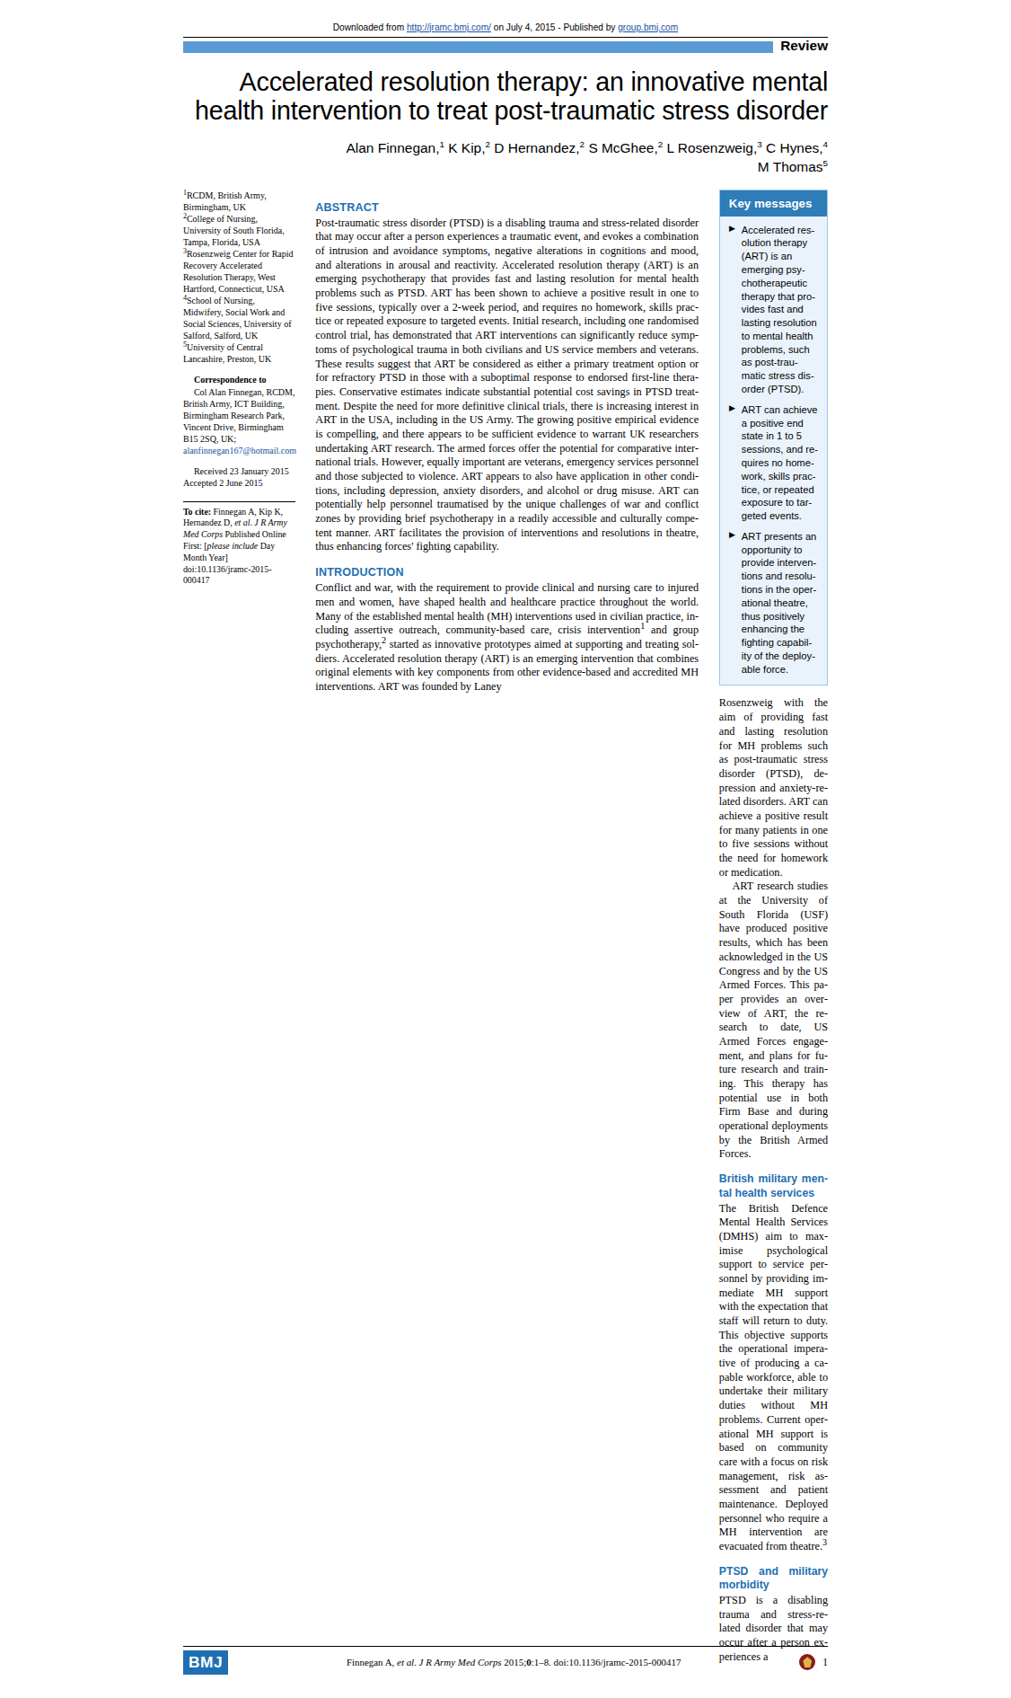Downloaded from http://jramc.bmj.com/ on July 4, 2015 - Published by group.bmj.com
Review
Accelerated resolution therapy: an innovative mental health intervention to treat post-traumatic stress disorder
Alan Finnegan,1 K Kip,2 D Hernandez,2 S McGhee,2 L Rosenzweig,3 C Hynes,4
M Thomas5
1RCDM, British Army, Birmingham, UK
2College of Nursing, University of South Florida, Tampa, Florida, USA
3Rosenzweig Center for Rapid Recovery Accelerated Resolution Therapy, West Hartford, Connecticut, USA
4School of Nursing, Midwifery, Social Work and Social Sciences, University of Salford, Salford, UK
5University of Central Lancashire, Preston, UK
Correspondence to
Col Alan Finnegan, RCDM, British Army, ICT Building, Birmingham Research Park, Vincent Drive, Birmingham B15 2SQ, UK;
alanfinnegan167@hotmail.com
Received 23 January 2015
Accepted 2 June 2015
To cite: Finnegan A, Kip K, Hernandez D, et al. J R Army Med Corps Published Online First: [please include Day Month Year] doi:10.1136/jramc-2015-000417
Abstract
Post-traumatic stress disorder (PTSD) is a disabling trauma and stress-related disorder that may occur after a person experiences a traumatic event, and evokes a combination of intrusion and avoidance symptoms, negative alterations in cognitions and mood, and alterations in arousal and reactivity. Accelerated resolution therapy (ART) is an emerging psychotherapy that provides fast and lasting resolution for mental health problems such as PTSD. ART has been shown to achieve a positive result in one to five sessions, typically over a 2-week period, and requires no homework, skills practice or repeated exposure to targeted events. Initial research, including one randomised control trial, has demonstrated that ART interventions can significantly reduce symptoms of psychological trauma in both civilians and US service members and veterans. These results suggest that ART be considered as either a primary treatment option or for refractory PTSD in those with a suboptimal response to endorsed first-line therapies. Conservative estimates indicate substantial potential cost savings in PTSD treatment. Despite the need for more definitive clinical trials, there is increasing interest in ART in the USA, including in the US Army. The growing positive empirical evidence is compelling, and there appears to be sufficient evidence to warrant UK researchers undertaking ART research. The armed forces offer the potential for comparative international trials. However, equally important are veterans, emergency services personnel and those subjected to violence. ART appears to also have application in other conditions, including depression, anxiety disorders, and alcohol or drug misuse. ART can potentially help personnel traumatised by the unique challenges of war and conflict zones by providing brief psychotherapy in a readily accessible and culturally competent manner. ART facilitates the provision of interventions and resolutions in theatre, thus enhancing forces' fighting capability.
Introduction
Conflict and war, with the requirement to provide clinical and nursing care to injured men and women, have shaped health and healthcare practice throughout the world. Many of the established mental health (MH) interventions used in civilian practice, including assertive outreach, community-based care, crisis intervention1 and group psychotherapy,2 started as innovative prototypes aimed at supporting and treating soldiers. Accelerated resolution therapy (ART) is an emerging intervention that combines original elements with key components from other evidence-based and accredited MH interventions. ART was founded by Laney
Key messages
Accelerated resolution therapy (ART) is an emerging psychotherapeutic therapy that provides fast and lasting resolution to mental health problems, such as post-traumatic stress disorder (PTSD).
ART can achieve a positive end state in 1 to 5 sessions, and requires no homework, skills practice, or repeated exposure to targeted events.
ART presents an opportunity to provide interventions and resolutions in the operational theatre, thus positively enhancing the fighting capability of the deployable force.
Rosenzweig with the aim of providing fast and lasting resolution for MH problems such as post-traumatic stress disorder (PTSD), depression and anxiety-related disorders. ART can achieve a positive result for many patients in one to five sessions without the need for homework or medication.
ART research studies at the University of South Florida (USF) have produced positive results, which has been acknowledged in the US Congress and by the US Armed Forces. This paper provides an overview of ART, the research to date, US Armed Forces engagement, and plans for future research and training. This therapy has potential use in both Firm Base and during operational deployments by the British Armed Forces.
British military mental health services
The British Defence Mental Health Services (DMHS) aim to maximise psychological support to service personnel by providing immediate MH support with the expectation that staff will return to duty. This objective supports the operational imperative of producing a capable workforce, able to undertake their military duties without MH problems. Current operational MH support is based on community care with a focus on risk management, risk assessment and patient maintenance. Deployed personnel who require a MH intervention are evacuated from theatre.3
PTSD and military morbidity
PTSD is a disabling trauma and stress-related disorder that may occur after a person experiences a
BMJ
Finnegan A, et al. J R Army Med Corps 2015;0:1–8. doi:10.1136/jramc-2015-000417
1